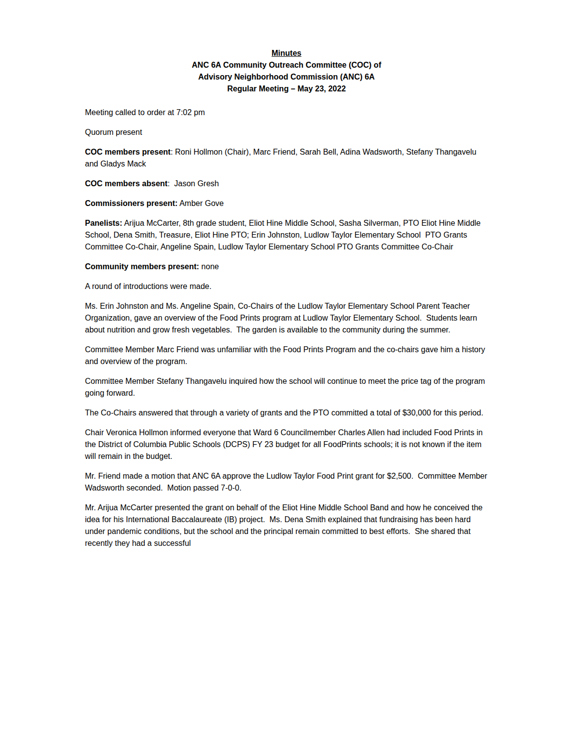Minutes
ANC 6A Community Outreach Committee (COC) of
Advisory Neighborhood Commission (ANC) 6A
Regular Meeting – May 23, 2022
Meeting called to order at 7:02 pm
Quorum present
COC members present: Roni Hollmon (Chair), Marc Friend, Sarah Bell, Adina Wadsworth, Stefany Thangavelu and Gladys Mack
COC members absent: Jason Gresh
Commissioners present: Amber Gove
Panelists: Arijua McCarter, 8th grade student, Eliot Hine Middle School, Sasha Silverman, PTO Eliot Hine Middle School, Dena Smith, Treasure, Eliot Hine PTO; Erin Johnston, Ludlow Taylor Elementary School PTO Grants Committee Co-Chair, Angeline Spain, Ludlow Taylor Elementary School PTO Grants Committee Co-Chair
Community members present: none
A round of introductions were made.
Ms. Erin Johnston and Ms. Angeline Spain, Co-Chairs of the Ludlow Taylor Elementary School Parent Teacher Organization, gave an overview of the Food Prints program at Ludlow Taylor Elementary School. Students learn about nutrition and grow fresh vegetables. The garden is available to the community during the summer.
Committee Member Marc Friend was unfamiliar with the Food Prints Program and the co-chairs gave him a history and overview of the program.
Committee Member Stefany Thangavelu inquired how the school will continue to meet the price tag of the program going forward.
The Co-Chairs answered that through a variety of grants and the PTO committed a total of $30,000 for this period.
Chair Veronica Hollmon informed everyone that Ward 6 Councilmember Charles Allen had included Food Prints in the District of Columbia Public Schools (DCPS) FY 23 budget for all FoodPrints schools; it is not known if the item will remain in the budget.
Mr. Friend made a motion that ANC 6A approve the Ludlow Taylor Food Print grant for $2,500. Committee Member Wadsworth seconded. Motion passed 7-0-0.
Mr. Arijua McCarter presented the grant on behalf of the Eliot Hine Middle School Band and how he conceived the idea for his International Baccalaureate (IB) project. Ms. Dena Smith explained that fundraising has been hard under pandemic conditions, but the school and the principal remain committed to best efforts. She shared that recently they had a successful